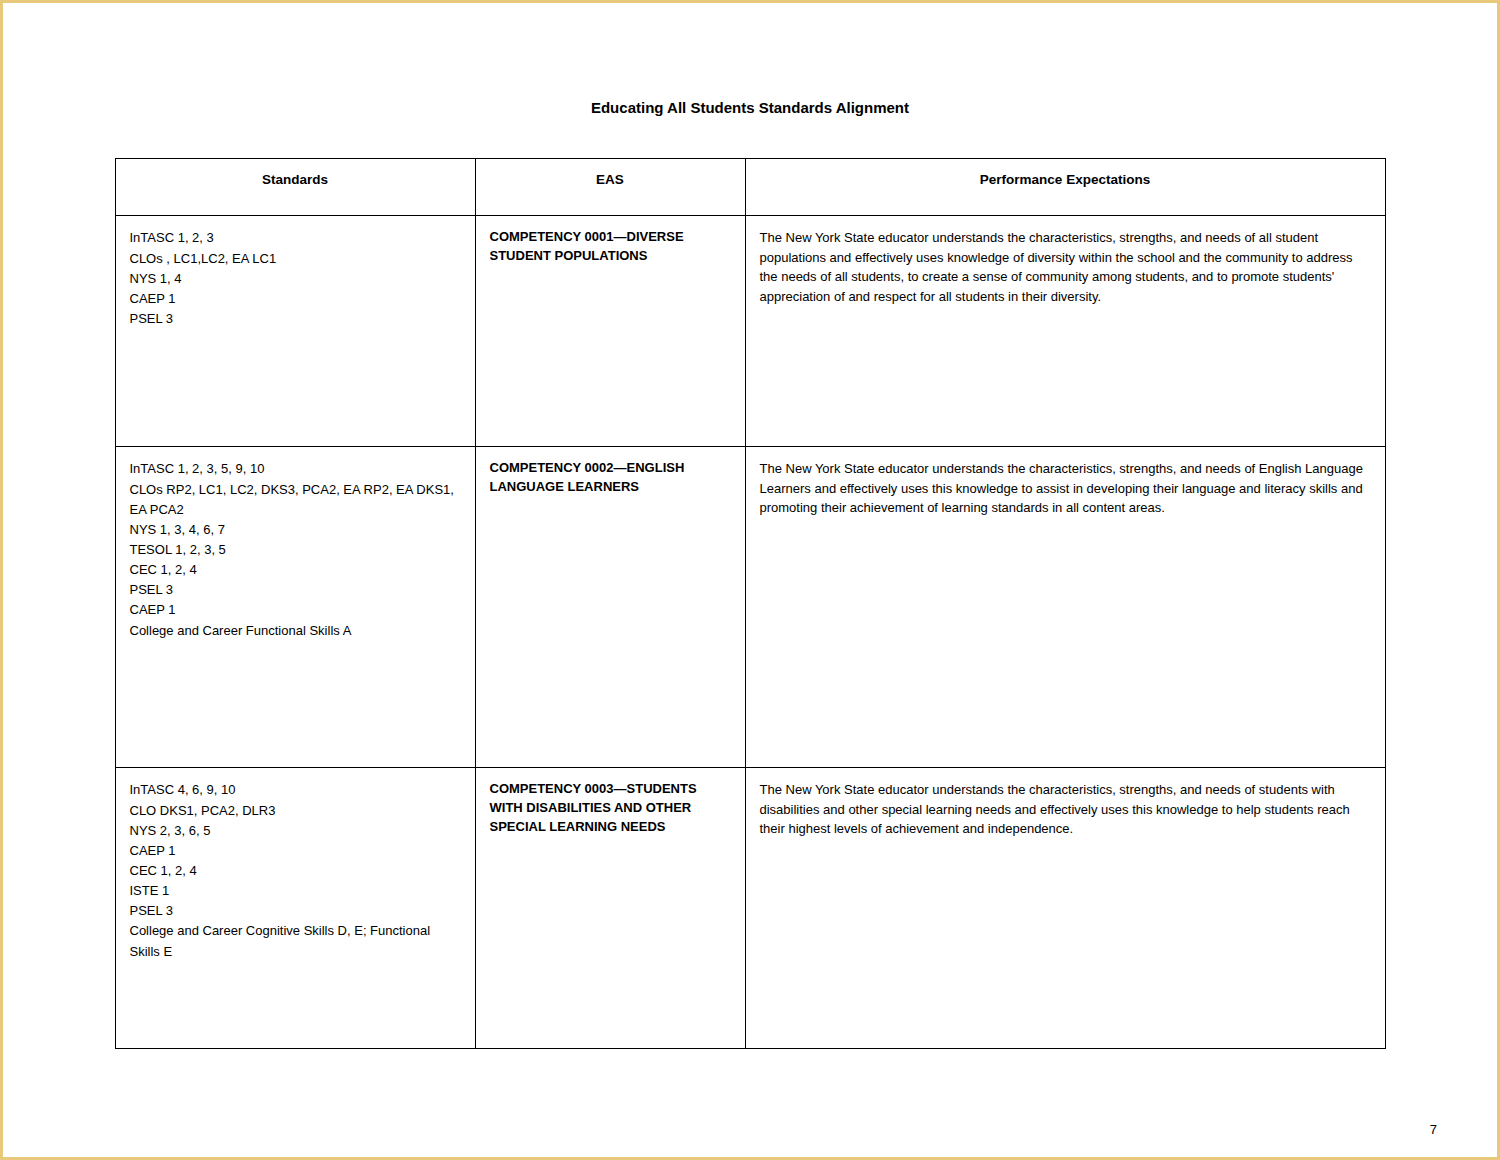Educating All Students Standards Alignment
| Standards | EAS | Performance Expectations |
| --- | --- | --- |
| InTASC 1, 2, 3 CLOs , LC1,LC2, EA LC1 NYS 1, 4 CAEP 1 PSEL 3 | COMPETENCY 0001—DIVERSE STUDENT POPULATIONS | The New York State educator understands the characteristics, strengths, and needs of all student populations and effectively uses knowledge of diversity within the school and the community to address the needs of all students, to create a sense of community among students, and to promote students' appreciation of and respect for all students in their diversity. |
| InTASC 1, 2, 3, 5, 9, 10 CLOs RP2, LC1, LC2, DKS3, PCA2, EA RP2, EA DKS1, EA PCA2 NYS 1, 3, 4, 6, 7 TESOL 1, 2, 3, 5 CEC 1, 2, 4 PSEL 3 CAEP 1 College and Career Functional Skills A | COMPETENCY 0002—ENGLISH LANGUAGE LEARNERS | The New York State educator understands the characteristics, strengths, and needs of English Language Learners and effectively uses this knowledge to assist in developing their language and literacy skills and promoting their achievement of learning standards in all content areas. |
| InTASC 4, 6, 9, 10 CLO DKS1, PCA2, DLR3 NYS 2, 3, 6, 5 CAEP 1 CEC 1, 2, 4 ISTE 1 PSEL 3 College and Career Cognitive Skills D, E; Functional Skills E | COMPETENCY 0003—STUDENTS WITH DISABILITIES AND OTHER SPECIAL LEARNING NEEDS | The New York State educator understands the characteristics, strengths, and needs of students with disabilities and other special learning needs and effectively uses this knowledge to help students reach their highest levels of achievement and independence. |
7